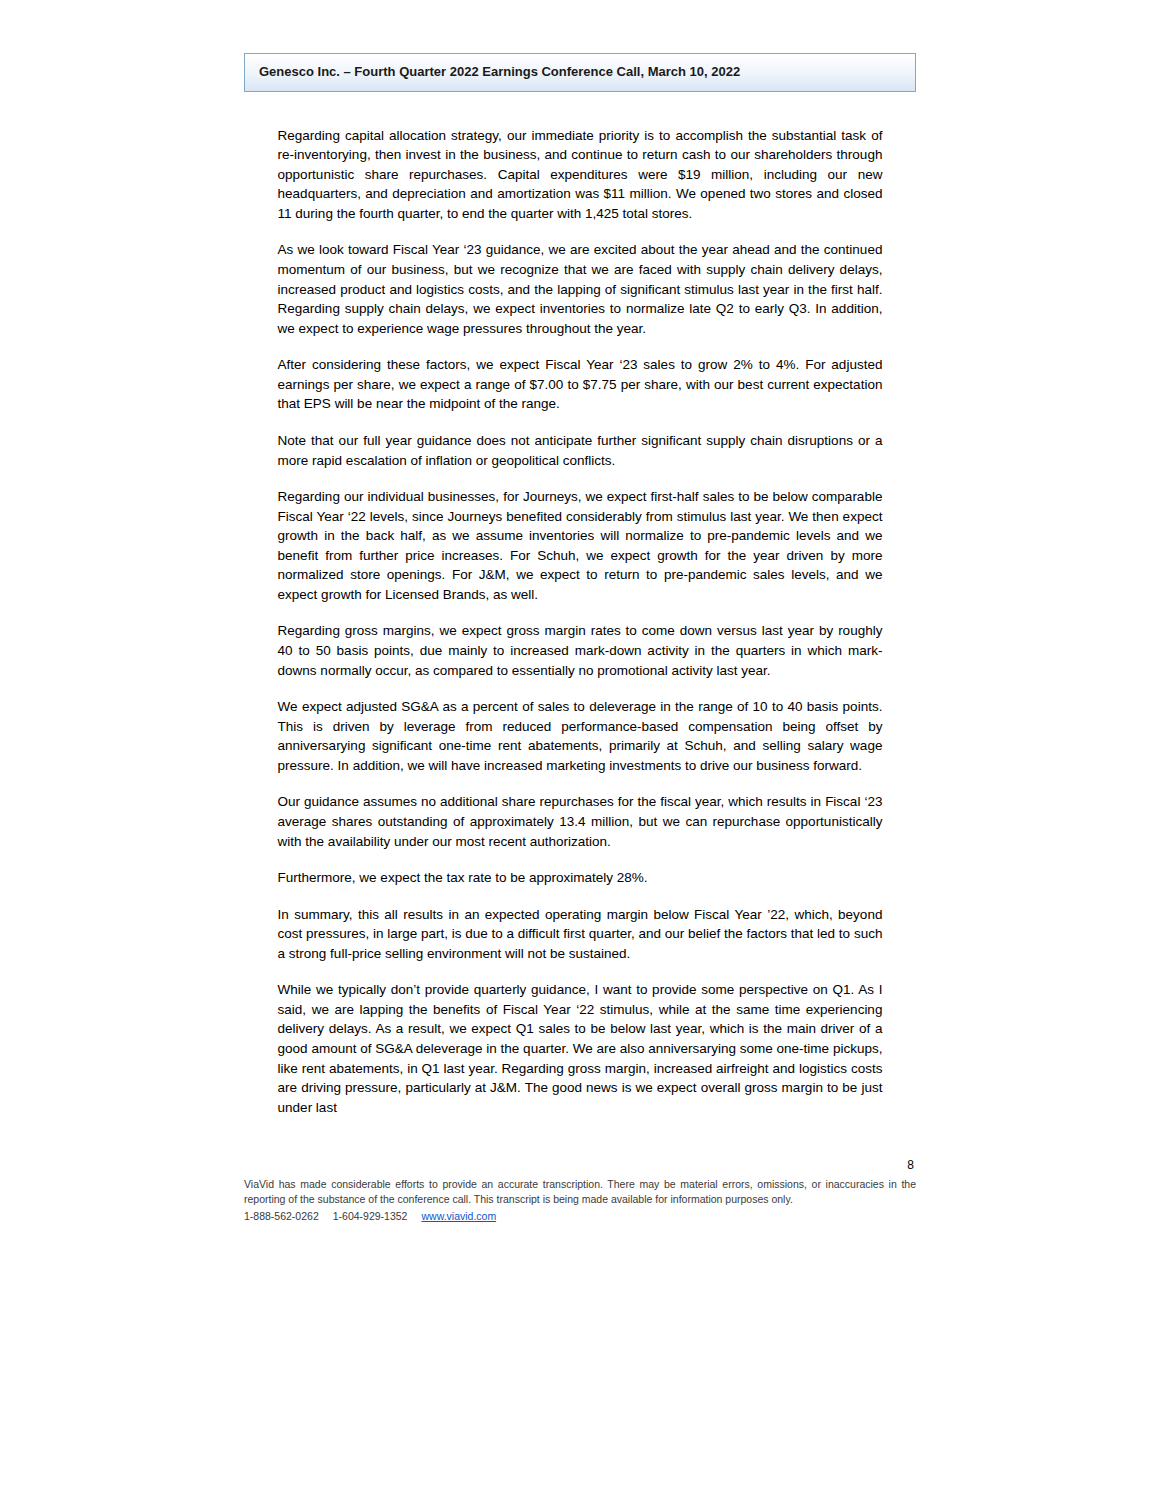Genesco Inc. – Fourth Quarter 2022 Earnings Conference Call, March 10, 2022
Regarding capital allocation strategy, our immediate priority is to accomplish the substantial task of re-inventorying, then invest in the business, and continue to return cash to our shareholders through opportunistic share repurchases. Capital expenditures were $19 million, including our new headquarters, and depreciation and amortization was $11 million. We opened two stores and closed 11 during the fourth quarter, to end the quarter with 1,425 total stores.
As we look toward Fiscal Year ‘23 guidance, we are excited about the year ahead and the continued momentum of our business, but we recognize that we are faced with supply chain delivery delays, increased product and logistics costs, and the lapping of significant stimulus last year in the first half. Regarding supply chain delays, we expect inventories to normalize late Q2 to early Q3. In addition, we expect to experience wage pressures throughout the year.
After considering these factors, we expect Fiscal Year ‘23 sales to grow 2% to 4%. For adjusted earnings per share, we expect a range of $7.00 to $7.75 per share, with our best current expectation that EPS will be near the midpoint of the range.
Note that our full year guidance does not anticipate further significant supply chain disruptions or a more rapid escalation of inflation or geopolitical conflicts.
Regarding our individual businesses, for Journeys, we expect first-half sales to be below comparable Fiscal Year ‘22 levels, since Journeys benefited considerably from stimulus last year. We then expect growth in the back half, as we assume inventories will normalize to pre-pandemic levels and we benefit from further price increases. For Schuh, we expect growth for the year driven by more normalized store openings. For J&M, we expect to return to pre-pandemic sales levels, and we expect growth for Licensed Brands, as well.
Regarding gross margins, we expect gross margin rates to come down versus last year by roughly 40 to 50 basis points, due mainly to increased mark-down activity in the quarters in which mark-downs normally occur, as compared to essentially no promotional activity last year.
We expect adjusted SG&A as a percent of sales to deleverage in the range of 10 to 40 basis points. This is driven by leverage from reduced performance-based compensation being offset by anniversarying significant one-time rent abatements, primarily at Schuh, and selling salary wage pressure. In addition, we will have increased marketing investments to drive our business forward.
Our guidance assumes no additional share repurchases for the fiscal year, which results in Fiscal ‘23 average shares outstanding of approximately 13.4 million, but we can repurchase opportunistically with the availability under our most recent authorization.
Furthermore, we expect the tax rate to be approximately 28%.
In summary, this all results in an expected operating margin below Fiscal Year ’22, which, beyond cost pressures, in large part, is due to a difficult first quarter, and our belief the factors that led to such a strong full-price selling environment will not be sustained.
While we typically don’t provide quarterly guidance, I want to provide some perspective on Q1. As I said, we are lapping the benefits of Fiscal Year ‘22 stimulus, while at the same time experiencing delivery delays. As a result, we expect Q1 sales to be below last year, which is the main driver of a good amount of SG&A deleverage in the quarter. We are also anniversarying some one-time pickups, like rent abatements, in Q1 last year. Regarding gross margin, increased airfreight and logistics costs are driving pressure, particularly at J&M. The good news is we expect overall gross margin to be just under last
8
ViaVid has made considerable efforts to provide an accurate transcription. There may be material errors, omissions, or inaccuracies in the reporting of the substance of the conference call. This transcript is being made available for information purposes only.
1-888-562-02621-604-929-1352 www.viavid.com